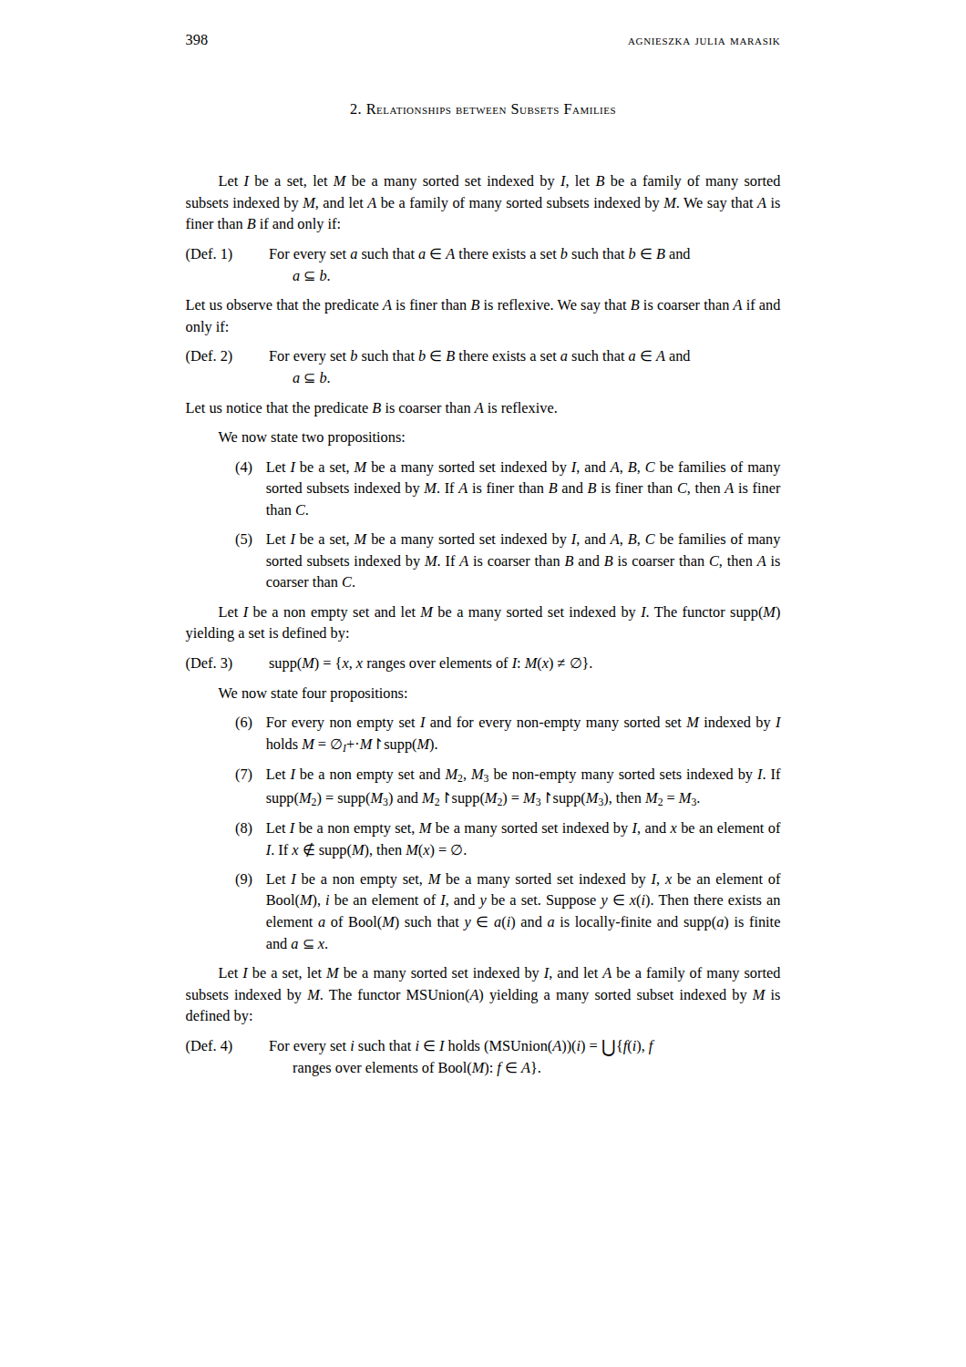398 agnieszka julia marasik
2. Relationships between Subsets Families
Let I be a set, let M be a many sorted set indexed by I, let B be a family of many sorted subsets indexed by M, and let A be a family of many sorted subsets indexed by M. We say that A is finer than B if and only if:
(Def. 1)
For every set a such that a ∈ A there exists a set b such that b ∈ B and a ⊆ b.
Let us observe that the predicate A is finer than B is reflexive. We say that B is coarser than A if and only if:
(Def. 2)
For every set b such that b ∈ B there exists a set a such that a ∈ A and a ⊆ b.
Let us notice that the predicate B is coarser than A is reflexive.
We now state two propositions:
(4) Let I be a set, M be a many sorted set indexed by I, and A, B, C be families of many sorted subsets indexed by M. If A is finer than B and B is finer than C, then A is finer than C.
(5) Let I be a set, M be a many sorted set indexed by I, and A, B, C be families of many sorted subsets indexed by M. If A is coarser than B and B is coarser than C, then A is coarser than C.
Let I be a non empty set and let M be a many sorted set indexed by I. The functor supp(M) yielding a set is defined by:
(Def. 3)
supp(M) = {x, x ranges over elements of I: M(x) ≠ ∅}.
We now state four propositions:
(6) For every non empty set I and for every non-empty many sorted set M indexed by I holds M = ∅I+·M↾supp(M).
(7) Let I be a non empty set and M2, M3 be non-empty many sorted sets indexed by I. If supp(M2) = supp(M3) and M2↾supp(M2) = M3↾supp(M3), then M2 = M3.
(8) Let I be a non empty set, M be a many sorted set indexed by I, and x be an element of I. If x ∉ supp(M), then M(x) = ∅.
(9) Let I be a non empty set, M be a many sorted set indexed by I, x be an element of Bool(M), i be an element of I, and y be a set. Suppose y ∈ x(i). Then there exists an element a of Bool(M) such that y ∈ a(i) and a is locally-finite and supp(a) is finite and a ⊆ x.
Let I be a set, let M be a many sorted set indexed by I, and let A be a family of many sorted subsets indexed by M. The functor MSUnion(A) yielding a many sorted subset indexed by M is defined by:
(Def. 4)
For every set i such that i ∈ I holds (MSUnion(A))(i) = ⋃{f(i), f ranges over elements of Bool(M): f ∈ A}.